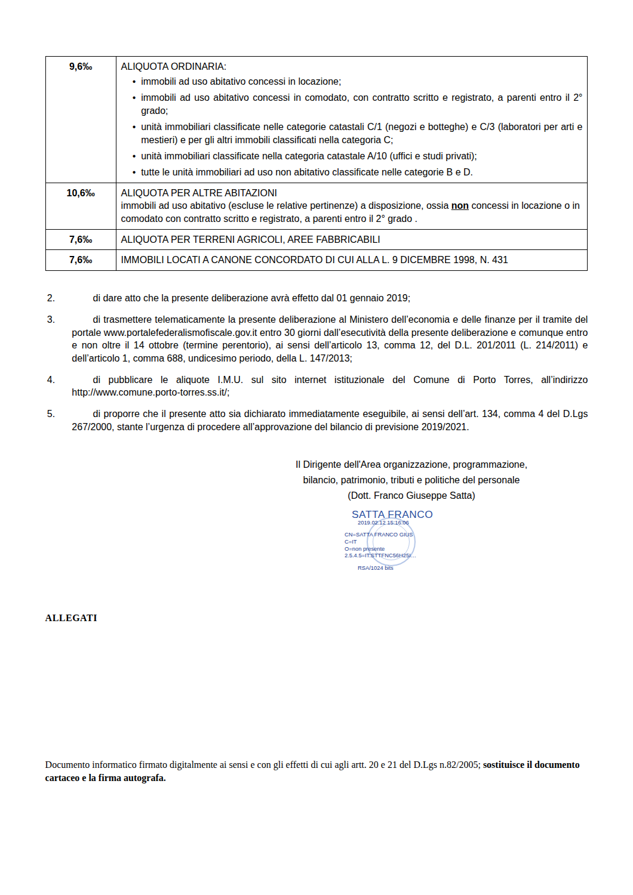| 9,6‰ | ALIQUOTA ORDINARIA: immobili ad uso abitativo concessi in locazione; immobili ad uso abitativo concessi in comodato, con contratto scritto e registrato, a parenti entro il 2° grado; unità immobiliari classificate nelle categorie catastali C/1 (negozi e botteghe) e C/3 (laboratori per arti e mestieri) e per gli altri immobili classificati nella categoria C; unità immobiliari classificate nella categoria catastale A/10 (uffici e studi privati); tutte le unità immobiliari ad uso non abitativo classificate nelle categorie B e D. |
| 10,6‰ | ALIQUOTA PER ALTRE ABITAZIONI immobili ad uso abitativo (escluse le relative pertinenze) a disposizione, ossia non concessi in locazione o in comodato con contratto scritto e registrato, a parenti entro il 2° grado . |
| 7,6‰ | ALIQUOTA PER TERRENI AGRICOLI, AREE FABBRICABILI |
| 7,6‰ | IMMOBILI LOCATI A CANONE CONCORDATO DI CUI ALLA L. 9 DICEMBRE 1998, N. 431 |
di dare atto che la presente deliberazione avrà effetto dal 01 gennaio 2019;
di trasmettere telematicamente la presente deliberazione al Ministero dell’economia e delle finanze per il tramite del portale www.portalefederalismofiscale.gov.it entro 30 giorni dall’esecutività della presente deliberazione e comunque entro e non oltre il 14 ottobre (termine perentorio), ai sensi dell’articolo 13, comma 12, del D.L. 201/2011 (L. 214/2011) e dell’articolo 1, comma 688, undicesimo periodo, della L. 147/2013;
di pubblicare le aliquote I.M.U. sul sito internet istituzionale del Comune di Porto Torres, all’indirizzo http://www.comune.porto-torres.ss.it/;
di proporre che il presente atto sia dichiarato immediatamente eseguibile, ai sensi dell’art. 134, comma 4 del D.Lgs 267/2000, stante l’urgenza di procedere all’approvazione del bilancio di previsione 2019/2021.
Il Dirigente dell'Area organizzazione, programmazione,
bilancio, patrimonio, tributi e politiche del personale
(Dott. Franco Giuseppe Satta)
SATTA FRANCO
2019.02.12 15:16:06
CN=SATTA FRANCO GIUS
C=IT
O=non presente
2.5.4.5=IT:STTFNC56H25I…
RSA/1024 bits
ALLEGATI
Documento informatico firmato digitalmente ai sensi e con gli effetti di cui agli artt. 20 e 21 del D.Lgs n.82/2005; sostituisce il documento cartaceo e la firma autografa.